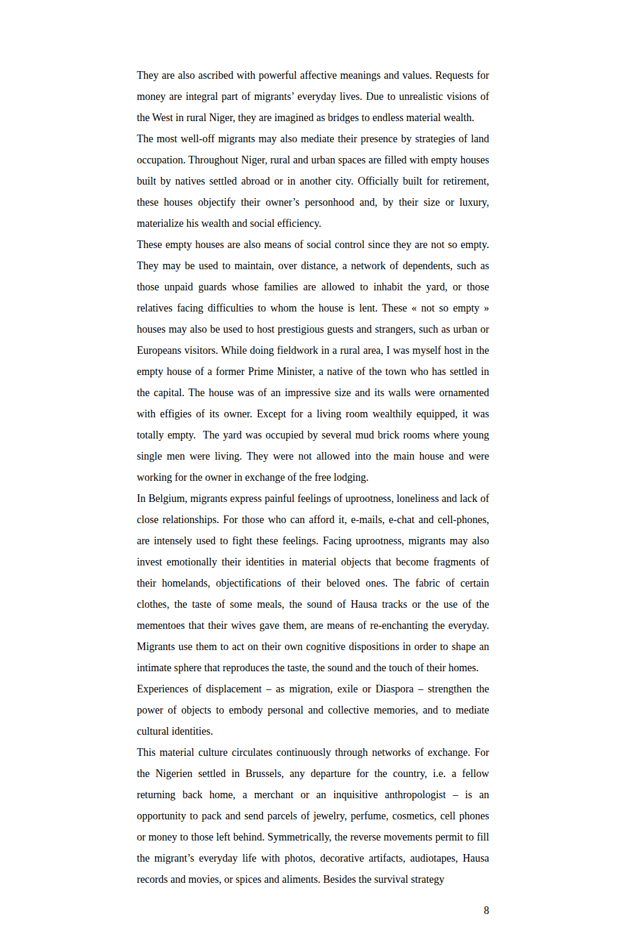They are also ascribed with powerful affective meanings and values. Requests for money are integral part of migrants’ everyday lives. Due to unrealistic visions of the West in rural Niger, they are imagined as bridges to endless material wealth.
The most well-off migrants may also mediate their presence by strategies of land occupation. Throughout Niger, rural and urban spaces are filled with empty houses built by natives settled abroad or in another city. Officially built for retirement, these houses objectify their owner’s personhood and, by their size or luxury, materialize his wealth and social efficiency.
These empty houses are also means of social control since they are not so empty. They may be used to maintain, over distance, a network of dependents, such as those unpaid guards whose families are allowed to inhabit the yard, or those relatives facing difficulties to whom the house is lent. These « not so empty » houses may also be used to host prestigious guests and strangers, such as urban or Europeans visitors. While doing fieldwork in a rural area, I was myself host in the empty house of a former Prime Minister, a native of the town who has settled in the capital. The house was of an impressive size and its walls were ornamented with effigies of its owner. Except for a living room wealthily equipped, it was totally empty. The yard was occupied by several mud brick rooms where young single men were living. They were not allowed into the main house and were working for the owner in exchange of the free lodging.
In Belgium, migrants express painful feelings of uprootness, loneliness and lack of close relationships. For those who can afford it, e-mails, e-chat and cell-phones, are intensely used to fight these feelings. Facing uprootness, migrants may also invest emotionally their identities in material objects that become fragments of their homelands, objectifications of their beloved ones. The fabric of certain clothes, the taste of some meals, the sound of Hausa tracks or the use of the mementoes that their wives gave them, are means of re-enchanting the everyday. Migrants use them to act on their own cognitive dispositions in order to shape an intimate sphere that reproduces the taste, the sound and the touch of their homes.
Experiences of displacement – as migration, exile or Diaspora – strengthen the power of objects to embody personal and collective memories, and to mediate cultural identities.
This material culture circulates continuously through networks of exchange. For the Nigerien settled in Brussels, any departure for the country, i.e. a fellow returning back home, a merchant or an inquisitive anthropologist – is an opportunity to pack and send parcels of jewelry, perfume, cosmetics, cell phones or money to those left behind. Symmetrically, the reverse movements permit to fill the migrant’s everyday life with photos, decorative artifacts, audiotapes, Hausa records and movies, or spices and aliments. Besides the survival strategy
8